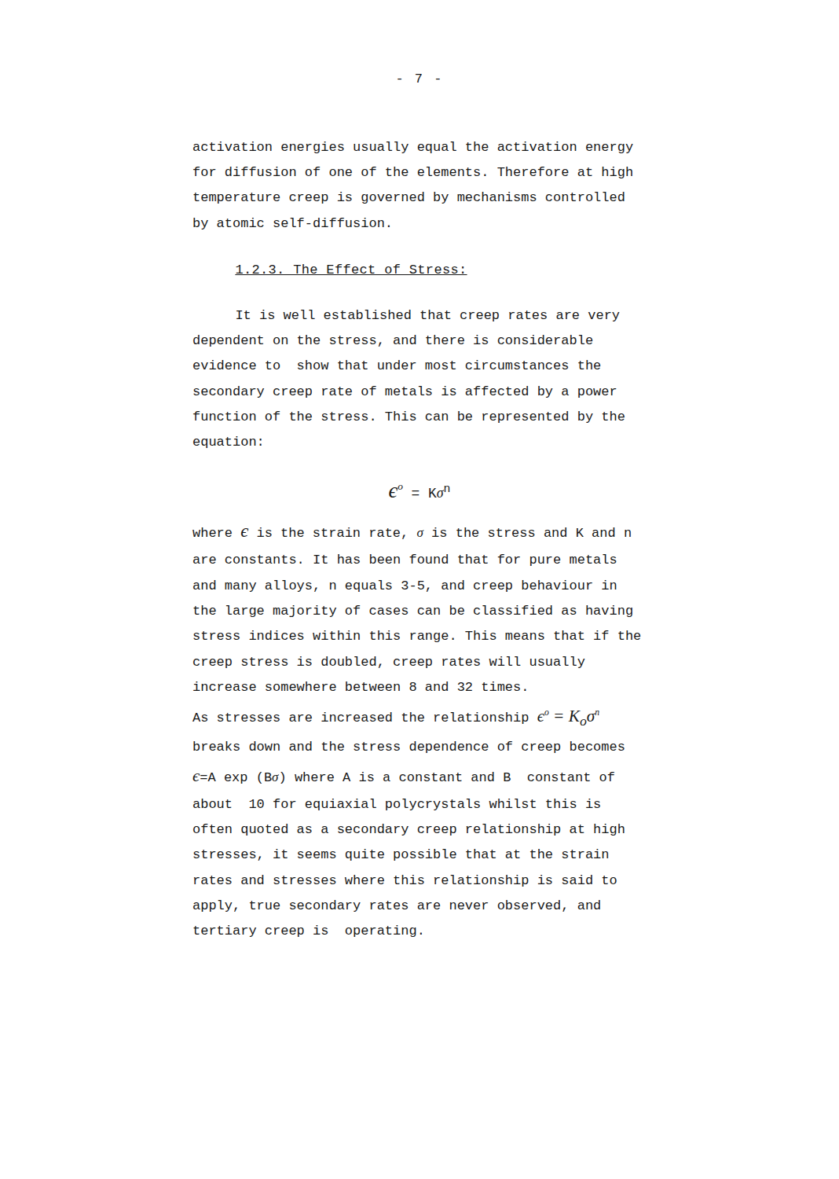- 7 -
activation energies usually equal the activation energy for diffusion of one of the elements. Therefore at high temperature creep is governed by mechanisms controlled by atomic self-diffusion.
1.2.3. The Effect of Stress:
It is well established that creep rates are very dependent on the stress, and there is considerable evidence to show that under most circumstances the secondary creep rate of metals is affected by a power function of the stress. This can be represented by the equation:
єo = Kσn
where є is the strain rate, σ is the stress and K and n are constants. It has been found that for pure metals and many alloys, n equals 3-5, and creep behaviour in the large majority of cases can be classified as having stress indices within this range. This means that if the creep stress is doubled, creep rates will usually increase somewhere between 8 and 32 times.
As stresses are increased the relationship єo = Koσn breaks down and the stress dependence of creep becomes є=A exp (Bσ) where A is a constant and B constant of about 10 for equiaxial polycrystals whilst this is often quoted as a secondary creep relationship at high stresses, it seems quite possible that at the strain rates and stresses where this relationship is said to apply, true secondary rates are never observed, and tertiary creep is operating.